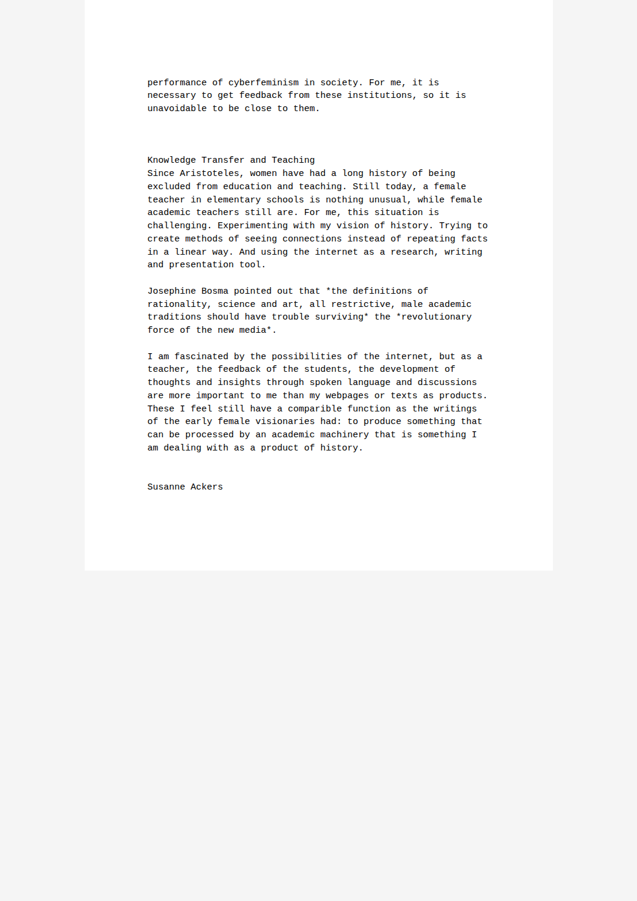performance of cyberfeminism in society. For me, it is necessary to get feedback from these institutions, so it is unavoidable to be close to them.
Knowledge Transfer and Teaching
Since Aristoteles, women have had a long history of being excluded from education and teaching. Still today, a female teacher in elementary schools is nothing unusual, while female academic teachers still are. For me, this situation is challenging. Experimenting with my vision of history. Trying to create methods of seeing connections instead of repeating facts in a linear way. And using the internet as a research, writing and presentation tool.
Josephine Bosma pointed out that the definitions of rationality, science and art, all restrictive, male academic traditions should have trouble surviving the revolutionary force of the new media.
I am fascinated by the possibilities of the internet, but as a teacher, the feedback of the students, the development of thoughts and insights through spoken language and discussions are more important to me than my webpages or texts as products. These I feel still have a comparible function as the writings of the early female visionaries had: to produce something that can be processed by an academic machinery that is something I am dealing with as a product of history.
Susanne Ackers